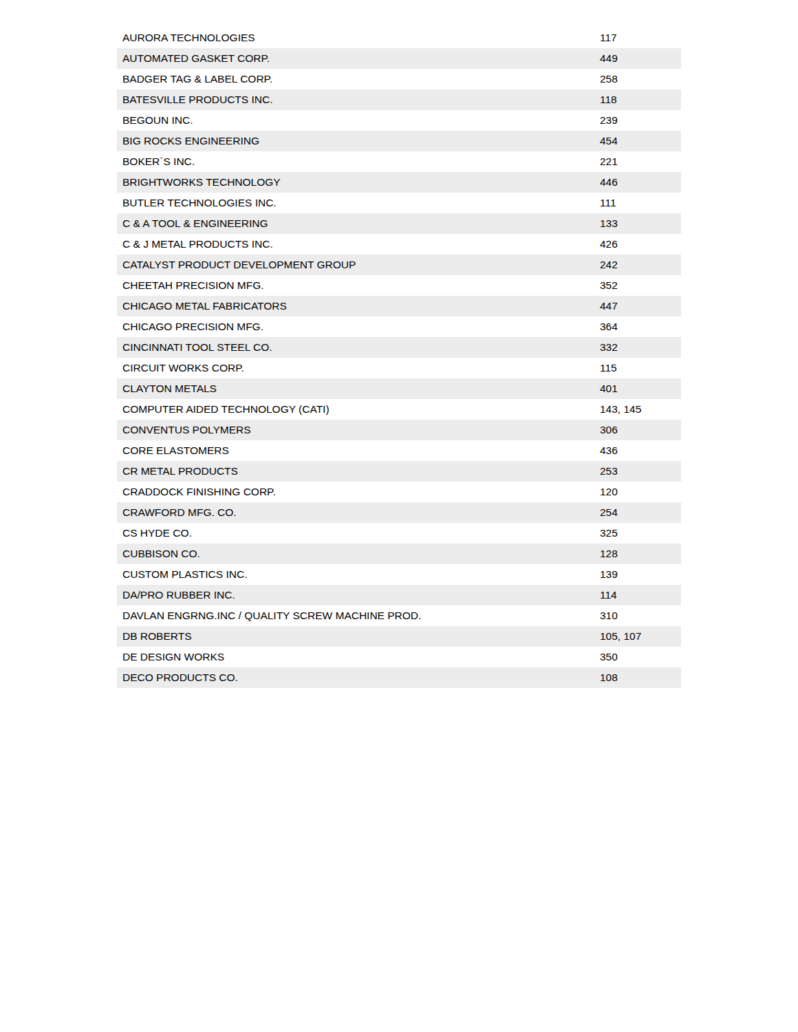| AURORA TECHNOLOGIES | 117 |
| AUTOMATED GASKET CORP. | 449 |
| BADGER TAG & LABEL CORP. | 258 |
| BATESVILLE PRODUCTS INC. | 118 |
| BEGOUN INC. | 239 |
| BIG ROCKS ENGINEERING | 454 |
| BOKER`S INC. | 221 |
| BRIGHTWORKS TECHNOLOGY | 446 |
| BUTLER TECHNOLOGIES INC. | 111 |
| C & A TOOL & ENGINEERING | 133 |
| C & J METAL PRODUCTS INC. | 426 |
| CATALYST PRODUCT DEVELOPMENT GROUP | 242 |
| CHEETAH PRECISION MFG. | 352 |
| CHICAGO METAL FABRICATORS | 447 |
| CHICAGO PRECISION MFG. | 364 |
| CINCINNATI TOOL STEEL CO. | 332 |
| CIRCUIT WORKS CORP. | 115 |
| CLAYTON METALS | 401 |
| COMPUTER AIDED TECHNOLOGY (CATI) | 143, 145 |
| CONVENTUS POLYMERS | 306 |
| CORE ELASTOMERS | 436 |
| CR METAL PRODUCTS | 253 |
| CRADDOCK FINISHING CORP. | 120 |
| CRAWFORD MFG. CO. | 254 |
| CS HYDE CO. | 325 |
| CUBBISON CO. | 128 |
| CUSTOM PLASTICS INC. | 139 |
| DA/PRO RUBBER INC. | 114 |
| DAVLAN ENGRNG.INC / QUALITY SCREW MACHINE PROD. | 310 |
| DB ROBERTS | 105, 107 |
| DE DESIGN WORKS | 350 |
| DECO PRODUCTS CO. | 108 |